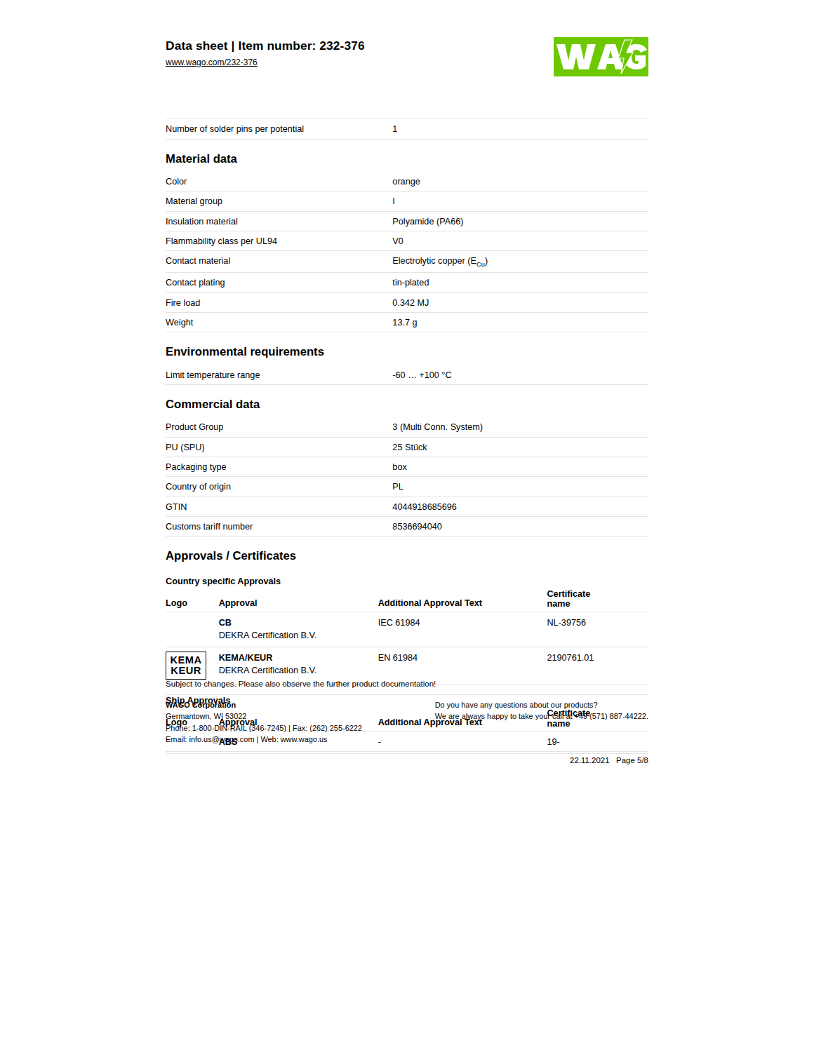Data sheet | Item number: 232-376
www.wago.com/232-376
| Number of solder pins per potential | 1 |
Material data
| Color | orange |
| Material group | I |
| Insulation material | Polyamide (PA66) |
| Flammability class per UL94 | V0 |
| Contact material | Electrolytic copper (E Cu ) |
| Contact plating | tin-plated |
| Fire load | 0.342 MJ |
| Weight | 13.7 g |
Environmental requirements
| Limit temperature range | -60 … +100 °C |
Commercial data
| Product Group | 3 (Multi Conn. System) |
| PU (SPU) | 25 Stück |
| Packaging type | box |
| Country of origin | PL |
| GTIN | 4044918685696 |
| Customs tariff number | 8536694040 |
Approvals / Certificates
Country specific Approvals
| Logo | Approval | Additional Approval Text | Certificate name |
| --- | --- | --- | --- |
| | CB DEKRA Certification B.V. | IEC 61984 | NL-39756 |
| KEMA KEUR | KEMA/KEUR DEKRA Certification B.V. | EN 61984 | 2190761.01 |
Ship Approvals
| Logo | Approval | Additional Approval Text | Certificate name |
| --- | --- | --- | --- |
| | ABS | - | 19- |
Subject to changes. Please also observe the further product documentation!
WAGO Corporation
Germantown, WI 53022
Phone: 1-800-DIN-RAIL (346-7245) | Fax: (262) 255-6222
Email: info.us@wago.com | Web: www.wago.us
Do you have any questions about our products?
We are always happy to take your call at +49 (571) 887-44222.
22.11.2021 Page 5/8